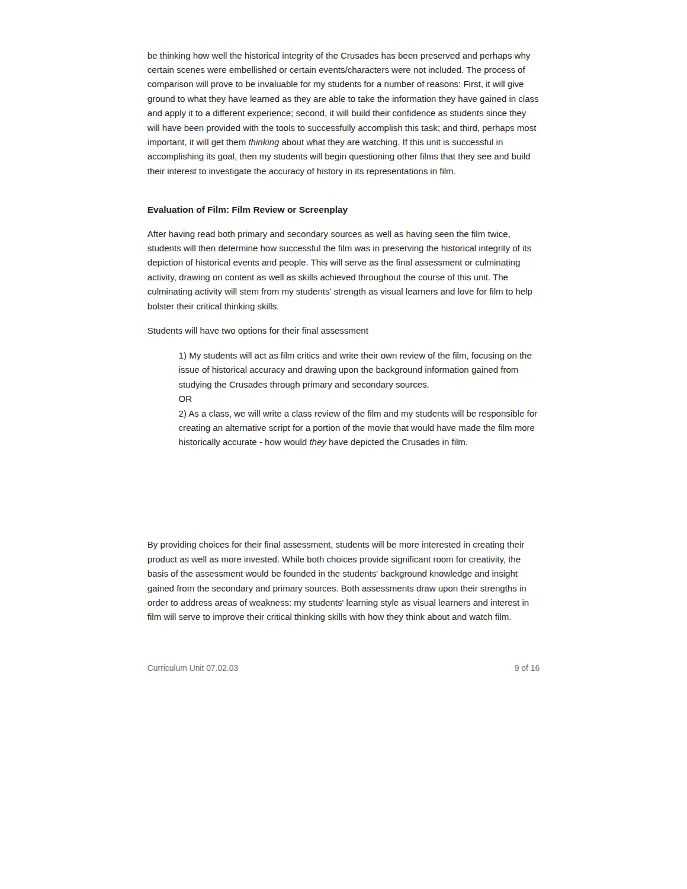be thinking how well the historical integrity of the Crusades has been preserved and perhaps why certain scenes were embellished or certain events/characters were not included. The process of comparison will prove to be invaluable for my students for a number of reasons: First, it will give ground to what they have learned as they are able to take the information they have gained in class and apply it to a different experience; second, it will build their confidence as students since they will have been provided with the tools to successfully accomplish this task; and third, perhaps most important, it will get them thinking about what they are watching. If this unit is successful in accomplishing its goal, then my students will begin questioning other films that they see and build their interest to investigate the accuracy of history in its representations in film.
Evaluation of Film: Film Review or Screenplay
After having read both primary and secondary sources as well as having seen the film twice, students will then determine how successful the film was in preserving the historical integrity of its depiction of historical events and people. This will serve as the final assessment or culminating activity, drawing on content as well as skills achieved throughout the course of this unit. The culminating activity will stem from my students' strength as visual learners and love for film to help bolster their critical thinking skills.
Students will have two options for their final assessment
1) My students will act as film critics and write their own review of the film, focusing on the issue of historical accuracy and drawing upon the background information gained from studying the Crusades through primary and secondary sources.
OR
2) As a class, we will write a class review of the film and my students will be responsible for creating an alternative script for a portion of the movie that would have made the film more historically accurate - how would they have depicted the Crusades in film.
By providing choices for their final assessment, students will be more interested in creating their product as well as more invested. While both choices provide significant room for creativity, the basis of the assessment would be founded in the students' background knowledge and insight gained from the secondary and primary sources. Both assessments draw upon their strengths in order to address areas of weakness: my students' learning style as visual learners and interest in film will serve to improve their critical thinking skills with how they think about and watch film.
Curriculum Unit 07.02.03 9 of 16